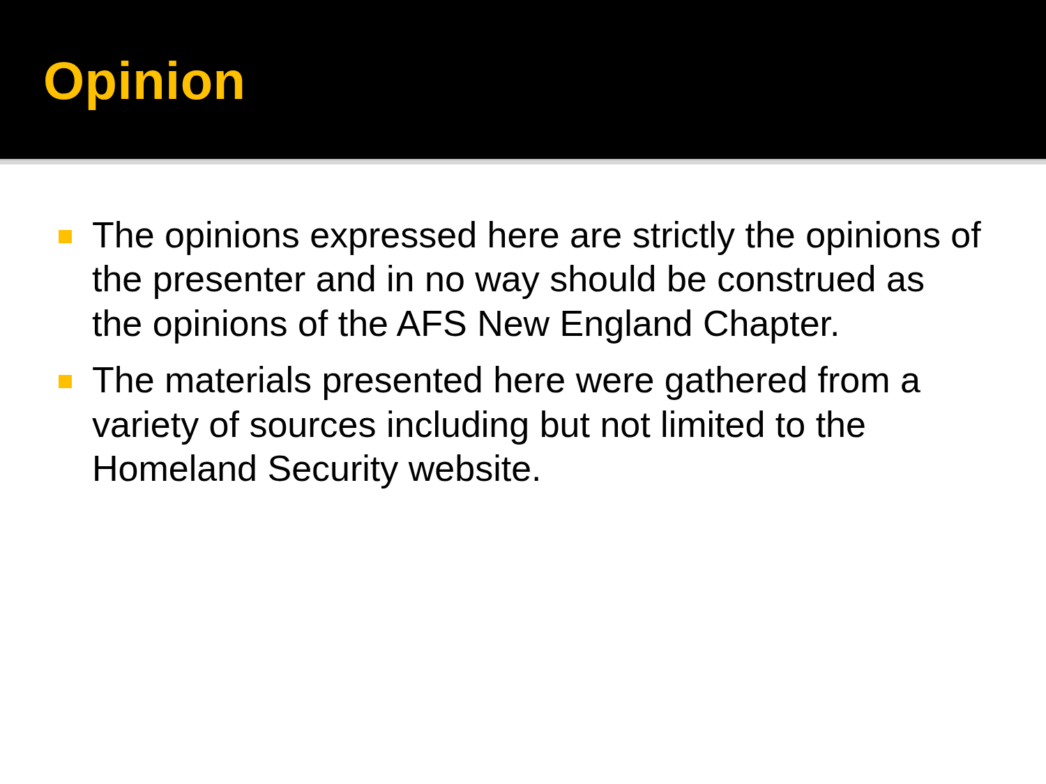Opinion
The opinions expressed here are strictly the opinions of the presenter and in no way should be construed as the opinions of the AFS New England Chapter.
The materials presented here were gathered from a variety of sources including but not limited to the Homeland Security website.